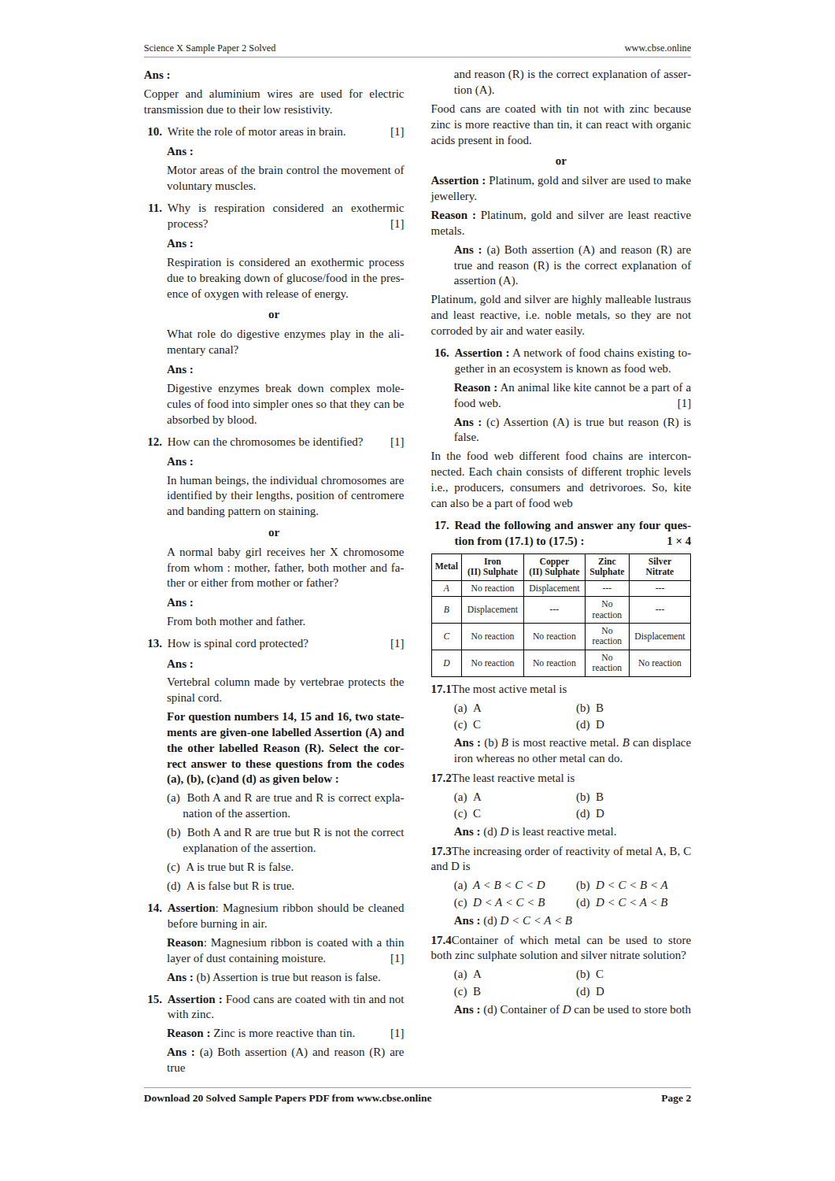Science X Sample Paper 2 Solved www.cbse.online
Ans :
Copper and aluminium wires are used for electric transmission due to their low resistivity.
10. Write the role of motor areas in brain. [1]
Ans :
Motor areas of the brain control the movement of voluntary muscles.
11. Why is respiration considered an exothermic process? [1]
Ans :
Respiration is considered an exothermic process due to breaking down of glucose/food in the presence of oxygen with release of energy.
or
What role do digestive enzymes play in the alimentary canal?
Ans :
Digestive enzymes break down complex molecules of food into simpler ones so that they can be absorbed by blood.
12. How can the chromosomes be identified? [1]
Ans :
In human beings, the individual chromosomes are identified by their lengths, position of centromere and banding pattern on staining.
or
A normal baby girl receives her X chromosome from whom : mother, father, both mother and father or either from mother or father?
Ans :
From both mother and father.
13. How is spinal cord protected? [1]
Ans :
Vertebral column made by vertebrae protects the spinal cord.
For question numbers 14, 15 and 16, two statements are given-one labelled Assertion (A) and the other labelled Reason (R). Select the correct answer to these questions from the codes (a), (b), (c)and (d) as given below :
(a) Both A and R are true and R is correct explanation of the assertion.
(b) Both A and R are true but R is not the correct explanation of the assertion.
(c) A is true but R is false.
(d) A is false but R is true.
14. Assertion: Magnesium ribbon should be cleaned before burning in air.
Reason: Magnesium ribbon is coated with a thin layer of dust containing moisture. [1]
Ans : (b) Assertion is true but reason is false.
15. Assertion : Food cans are coated with tin and not with zinc.
Reason : Zinc is more reactive than tin. [1]
Ans : (a) Both assertion (A) and reason (R) are true
and reason (R) is the correct explanation of assertion (A).
Food cans are coated with tin not with zinc because zinc is more reactive than tin, it can react with organic acids present in food.
or
Assertion : Platinum, gold and silver are used to make jewellery.
Reason : Platinum, gold and silver are least reactive metals.
Ans : (a) Both assertion (A) and reason (R) are true and reason (R) is the correct explanation of assertion (A).
Platinum, gold and silver are highly malleable lustraus and least reactive, i.e. noble metals, so they are not corroded by air and water easily.
16. Assertion : A network of food chains existing together in an ecosystem is known as food web.
Reason : An animal like kite cannot be a part of a food web. [1]
Ans : (c) Assertion (A) is true but reason (R) is false.
In the food web different food chains are interconnected. Each chain consists of different trophic levels i.e., producers, consumers and detrivoroes. So, kite can also be a part of food web
17. Read the following and answer any four question from (17.1) to (17.5) : 1 × 4
| Metal | Iron (II) Sulphate | Copper (II) Sulphate | Zinc Sulphate | Silver Nitrate |
| --- | --- | --- | --- | --- |
| A | No reaction | Displacement | --- | --- |
| B | Displacement | --- | No reaction | --- |
| C | No reaction | No reaction | No reaction | Displacement |
| D | No reaction | No reaction | No reaction | No reaction |
17.1 The most active metal is
(a) A(b) B (c) C(d) D
Ans : (b) B is most reactive metal. B can displace iron whereas no other metal can do.
17.2 The least reactive metal is
(a) A(b) B (c) C(d) D
Ans : (d) D is least reactive metal.
17.3 The increasing order of reactivity of metal A, B, C and D is
(a) A < B < C < D(b) D < C < B < A (c) D < A < C < B(d) D < C < A < B
Ans : (d) D < C < A < B
17.4 Container of which metal can be used to store both zinc sulphate solution and silver nitrate solution?
(a) A(b) C (c) B(d) D
Ans : (d) Container of D can be used to store both
Download 20 Solved Sample Papers PDF from www.cbse.online Page 2